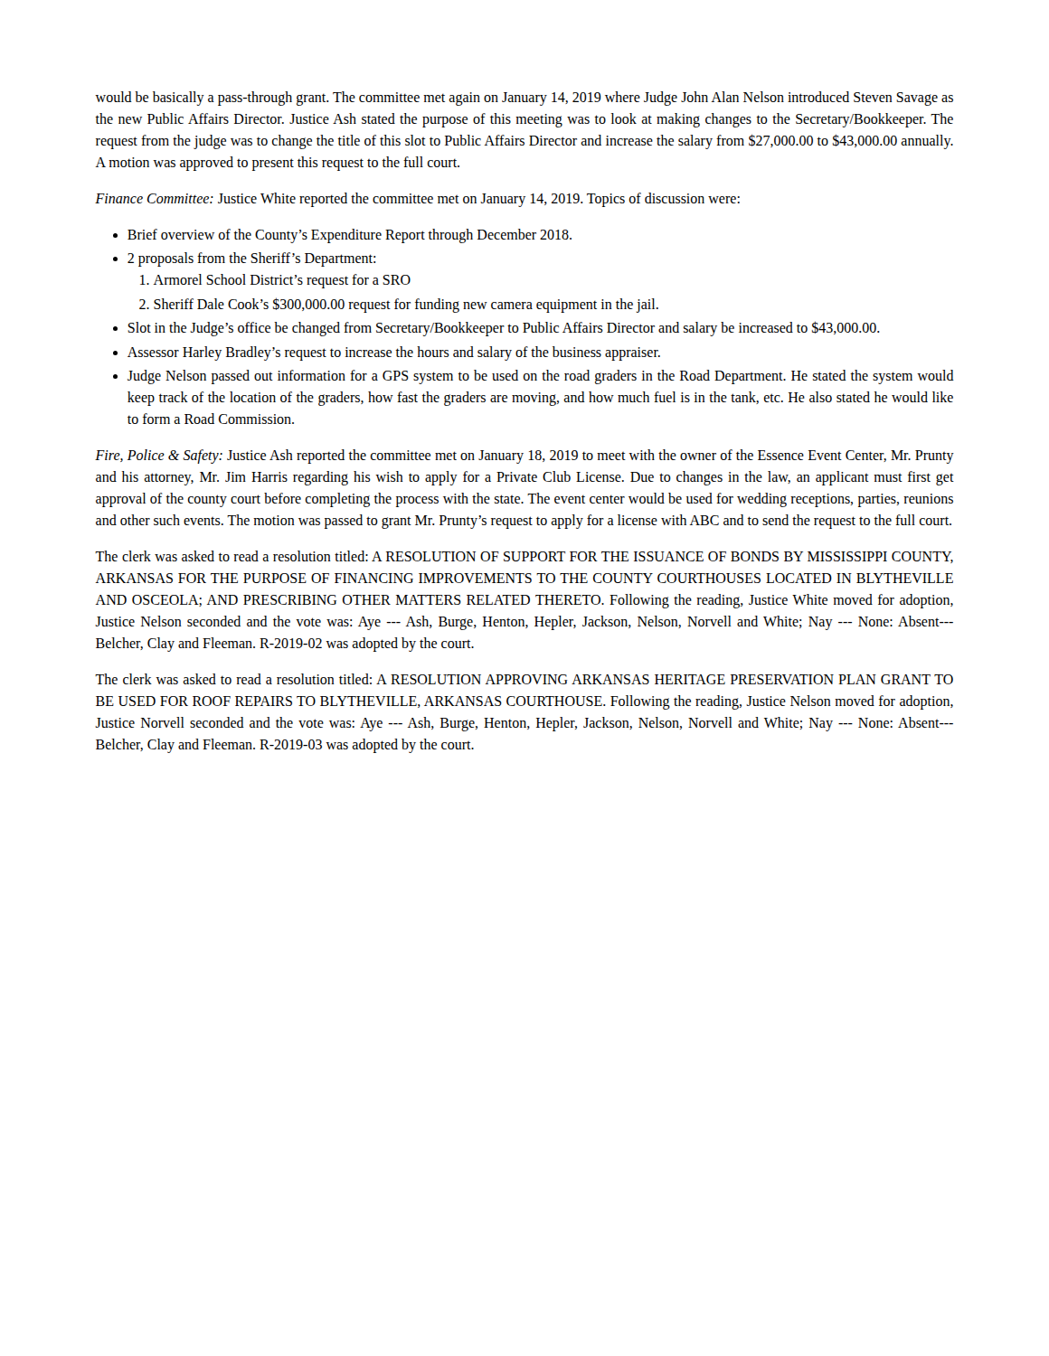would be basically a pass-through grant. The committee met again on January 14, 2019 where Judge John Alan Nelson introduced Steven Savage as the new Public Affairs Director. Justice Ash stated the purpose of this meeting was to look at making changes to the Secretary/Bookkeeper. The request from the judge was to change the title of this slot to Public Affairs Director and increase the salary from $27,000.00 to $43,000.00 annually. A motion was approved to present this request to the full court.
Finance Committee: Justice White reported the committee met on January 14, 2019. Topics of discussion were:
Brief overview of the County’s Expenditure Report through December 2018.
2 proposals from the Sheriff’s Department:
Armorel School District’s request for a SRO
Sheriff Dale Cook’s $300,000.00 request for funding new camera equipment in the jail.
Slot in the Judge’s office be changed from Secretary/Bookkeeper to Public Affairs Director and salary be increased to $43,000.00.
Assessor Harley Bradley’s request to increase the hours and salary of the business appraiser.
Judge Nelson passed out information for a GPS system to be used on the road graders in the Road Department. He stated the system would keep track of the location of the graders, how fast the graders are moving, and how much fuel is in the tank, etc. He also stated he would like to form a Road Commission.
Fire, Police & Safety: Justice Ash reported the committee met on January 18, 2019 to meet with the owner of the Essence Event Center, Mr. Prunty and his attorney, Mr. Jim Harris regarding his wish to apply for a Private Club License. Due to changes in the law, an applicant must first get approval of the county court before completing the process with the state. The event center would be used for wedding receptions, parties, reunions and other such events. The motion was passed to grant Mr. Prunty’s request to apply for a license with ABC and to send the request to the full court.
The clerk was asked to read a resolution titled: A RESOLUTION OF SUPPORT FOR THE ISSUANCE OF BONDS BY MISSISSIPPI COUNTY, ARKANSAS FOR THE PURPOSE OF FINANCING IMPROVEMENTS TO THE COUNTY COURTHOUSES LOCATED IN BLYTHEVILLE AND OSCEOLA; AND PRESCRIBING OTHER MATTERS RELATED THERETO. Following the reading, Justice White moved for adoption, Justice Nelson seconded and the vote was: Aye --- Ash, Burge, Henton, Hepler, Jackson, Nelson, Norvell and White; Nay --- None: Absent--- Belcher, Clay and Fleeman. R-2019-02 was adopted by the court.
The clerk was asked to read a resolution titled: A RESOLUTION APPROVING ARKANSAS HERITAGE PRESERVATION PLAN GRANT TO BE USED FOR ROOF REPAIRS TO BLYTHEVILLE, ARKANSAS COURTHOUSE. Following the reading, Justice Nelson moved for adoption, Justice Norvell seconded and the vote was: Aye --- Ash, Burge, Henton, Hepler, Jackson, Nelson, Norvell and White; Nay --- None: Absent--- Belcher, Clay and Fleeman. R-2019-03 was adopted by the court.